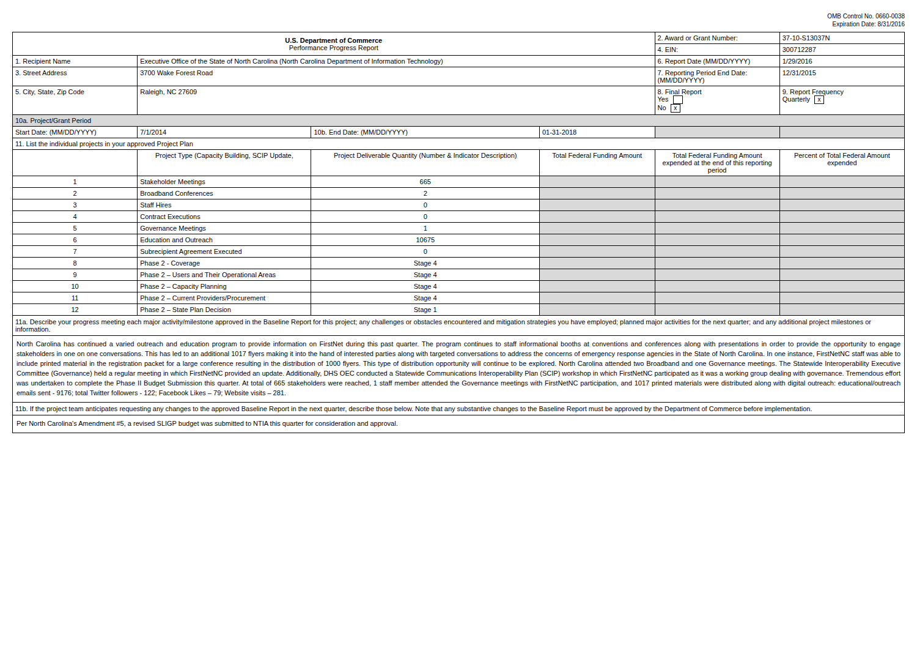OMB Control No. 0660-0038
Expiration Date: 8/31/2016
| U.S. Department of Commerce Performance Progress Report | 2. Award or Grant Number: | 37-10-S13037N |
| 4. EIN: | 300712287 |
| 1. Recipient Name | Executive Office of the State of North Carolina (North Carolina Department of Information Technology) | 6. Report Date (MM/DD/YYYY) | 1/29/2016 |
| 3. Street Address | 3700 Wake Forest Road | 7. Reporting Period End Date: (MM/DD/YYYY) | 12/31/2015 |
| 5. City, State, Zip Code | Raleigh, NC 27609 | 8. Final Report Yes No | 9. Report Frequency Quarterly |
| 10a. Project/Grant Period |
| Start Date: (MM/DD/YYYY) | 7/1/2014 | 10b. End Date: (MM/DD/YYYY) | 01-31-2018 | | |
| 11. List the individual projects in your approved Project Plan |
| | Project Type (Capacity Building, SCIP Update, | Project Deliverable Quantity (Number & Indicator Description) | Total Federal Funding Amount | Total Federal Funding Amount expended at the end of this reporting period | Percent of Total Federal Amount expended |
| 1 | Stakeholder Meetings | 665 | | | |
| 2 | Broadband Conferences | 2 | | | |
| 3 | Staff Hires | 0 | | | |
| 4 | Contract Executions | 0 | | | |
| 5 | Governance Meetings | 1 | | | |
| 6 | Education and Outreach | 10675 | | | |
| 7 | Subrecipient Agreement Executed | 0 | | | |
| 8 | Phase 2 - Coverage | Stage 4 | | | |
| 9 | Phase 2 – Users and Their Operational Areas | Stage 4 | | | |
| 10 | Phase 2 – Capacity Planning | Stage 4 | | | |
| 11 | Phase 2 – Current Providers/Procurement | Stage 4 | | | |
| 12 | Phase 2 – State Plan Decision | Stage 1 | | | |
11a. Describe your progress meeting each major activity/milestone approved in the Baseline Report for this project; any challenges or obstacles encountered and mitigation strategies you have employed; planned major activities for the next quarter; and any additional project milestones or information.
North Carolina has continued a varied outreach and education program to provide information on FirstNet during this past quarter. The program continues to staff informational booths at conventions and conferences along with presentations in order to provide the opportunity to engage stakeholders in one on one conversations. This has led to an additional 1017 flyers making it into the hand of interested parties along with targeted conversations to address the concerns of emergency response agencies in the State of North Carolina. In one instance, FirstNetNC staff was able to include printed material in the registration packet for a large conference resulting in the distribution of 1000 flyers. This type of distribution opportunity will continue to be explored. North Carolina attended two Broadband and one Governance meetings. The Statewide Interoperability Executive Committee (Governance) held a regular meeting in which FirstNetNC provided an update. Additionally, DHS OEC conducted a Statewide Communications Interoperability Plan (SCIP) workshop in which FirstNetNC participated as it was a working group dealing with governance. Tremendous effort was undertaken to complete the Phase II Budget Submission this quarter. At total of 665 stakeholders were reached, 1 staff member attended the Governance meetings with FirstNetNC participation, and 1017 printed materials were distributed along with digital outreach: educational/outreach emails sent - 9176; total Twitter followers - 122; Facebook Likes – 79; Website visits – 281.
11b. If the project team anticipates requesting any changes to the approved Baseline Report in the next quarter, describe those below. Note that any substantive changes to the Baseline Report must be approved by the Department of Commerce before implementation.
Per North Carolina's Amendment #5, a revised SLIGP budget was submitted to NTIA this quarter for consideration and approval.